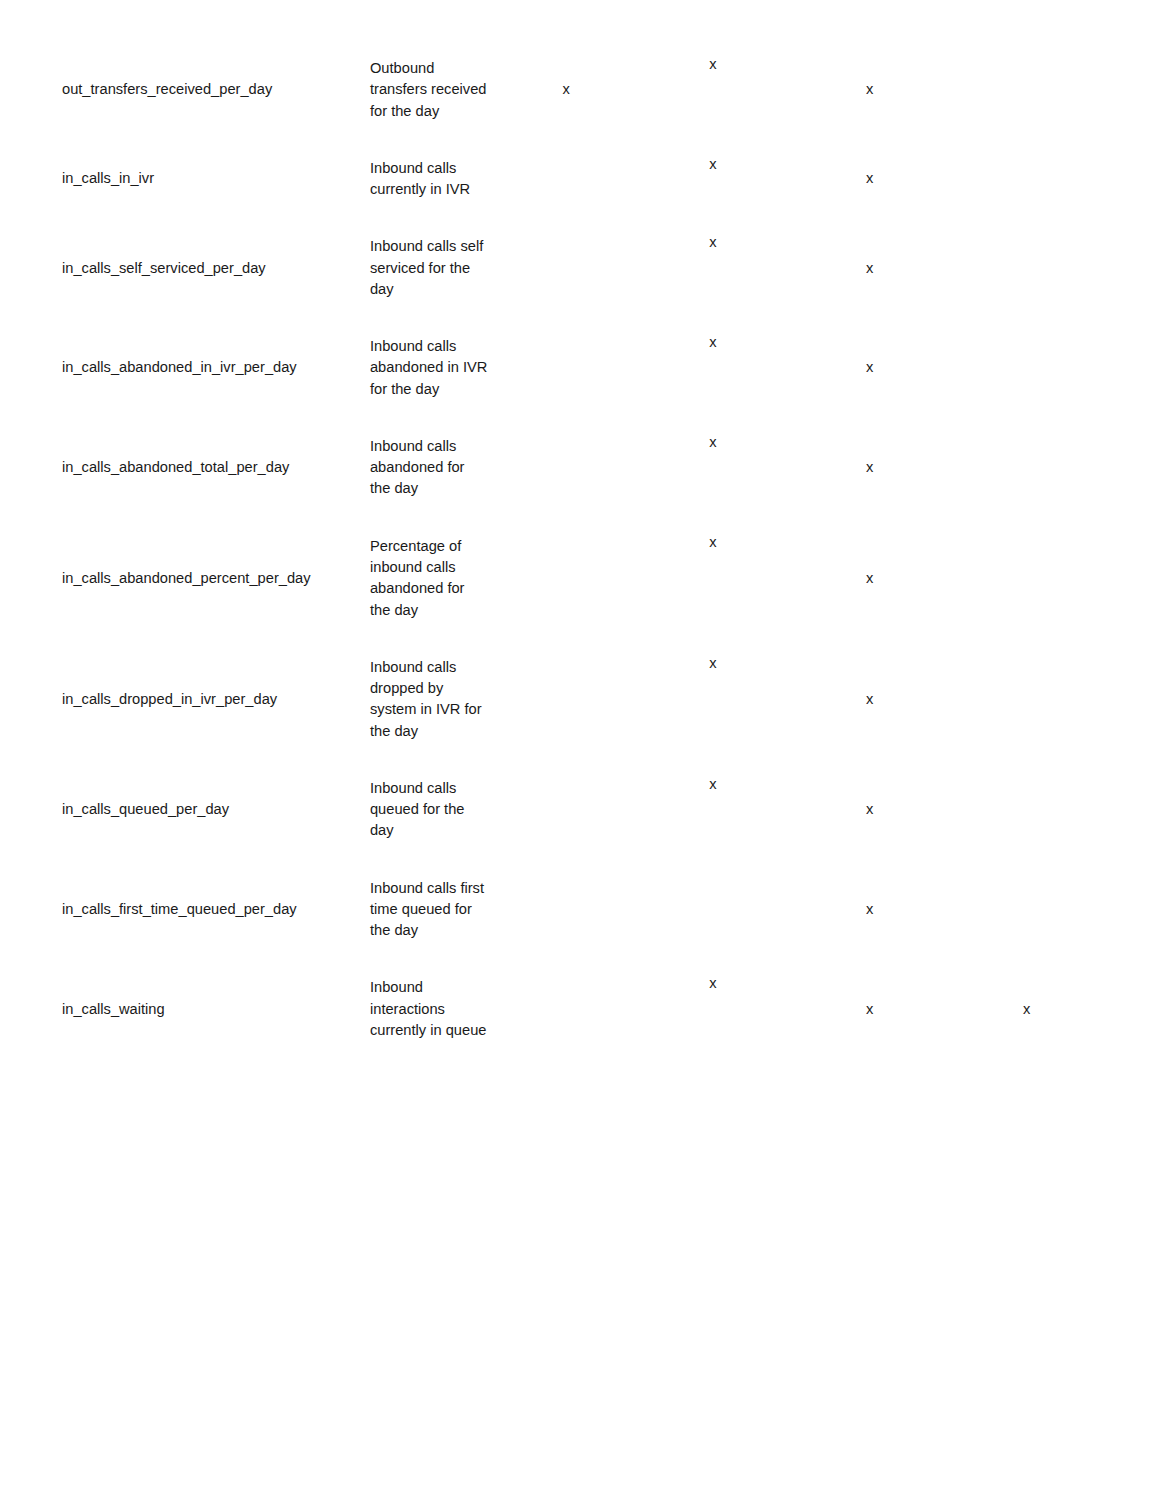| out_transfers_received_per_day | Outbound transfers received for the day | x | x | x | |
| in_calls_in_ivr | Inbound calls currently in IVR | | x | x | |
| in_calls_self_serviced_per_day | Inbound calls self serviced for the day | | x | x | |
| in_calls_abandoned_in_ivr_per_day | Inbound calls abandoned in IVR for the day | | x | x | |
| in_calls_abandoned_total_per_day | Inbound calls abandoned for the day | | x | x | |
| in_calls_abandoned_percent_per_day | Percentage of inbound calls abandoned for the day | | x | x | |
| in_calls_dropped_in_ivr_per_day | Inbound calls dropped by system in IVR for the day | | x | x | |
| in_calls_queued_per_day | Inbound calls queued for the day | | x | x | |
| in_calls_first_time_queued_per_day | Inbound calls first time queued for the day | | | x | |
| in_calls_waiting | Inbound interactions currently in queue | | x | x | x |